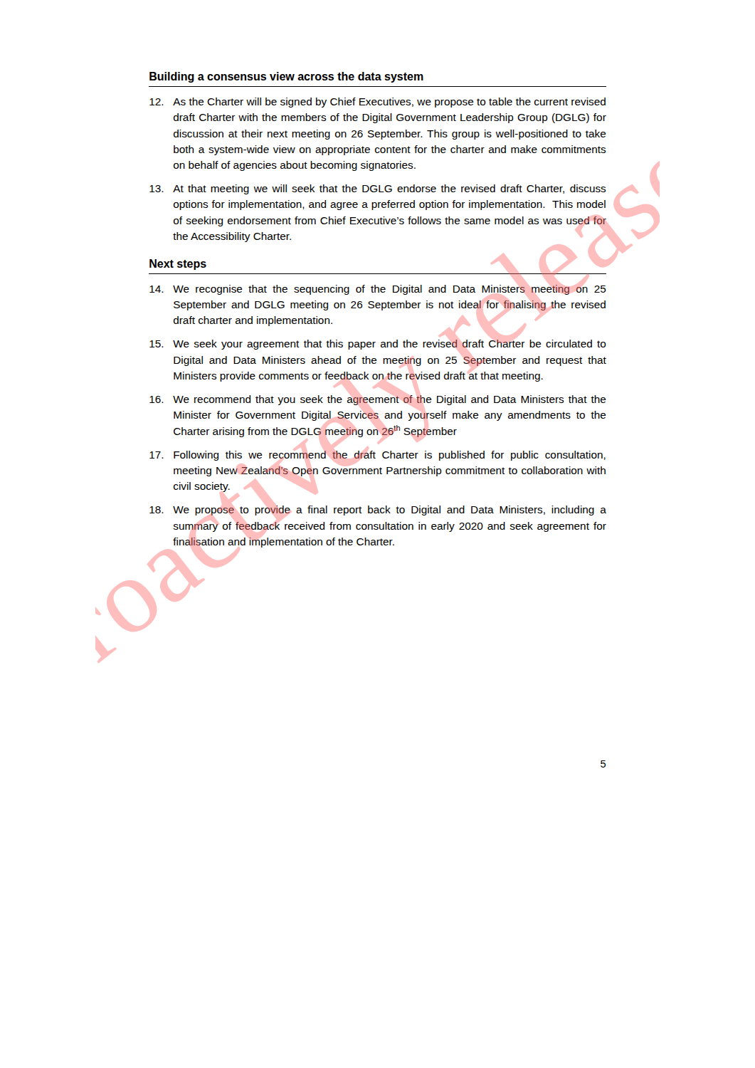Proactively released
Building a consensus view across the data system
As the Charter will be signed by Chief Executives, we propose to table the current revised draft Charter with the members of the Digital Government Leadership Group (DGLG) for discussion at their next meeting on 26 September. This group is well-positioned to take both a system-wide view on appropriate content for the charter and make commitments on behalf of agencies about becoming signatories.
At that meeting we will seek that the DGLG endorse the revised draft Charter, discuss options for implementation, and agree a preferred option for implementation. This model of seeking endorsement from Chief Executive’s follows the same model as was used for the Accessibility Charter.
Next steps
We recognise that the sequencing of the Digital and Data Ministers meeting on 25 September and DGLG meeting on 26 September is not ideal for finalising the revised draft charter and implementation.
We seek your agreement that this paper and the revised draft Charter be circulated to Digital and Data Ministers ahead of the meeting on 25 September and request that Ministers provide comments or feedback on the revised draft at that meeting.
We recommend that you seek the agreement of the Digital and Data Ministers that the Minister for Government Digital Services and yourself make any amendments to the Charter arising from the DGLG meeting on 26th September
Following this we recommend the draft Charter is published for public consultation, meeting New Zealand’s Open Government Partnership commitment to collaboration with civil society.
We propose to provide a final report back to Digital and Data Ministers, including a summary of feedback received from consultation in early 2020 and seek agreement for finalisation and implementation of the Charter.
5